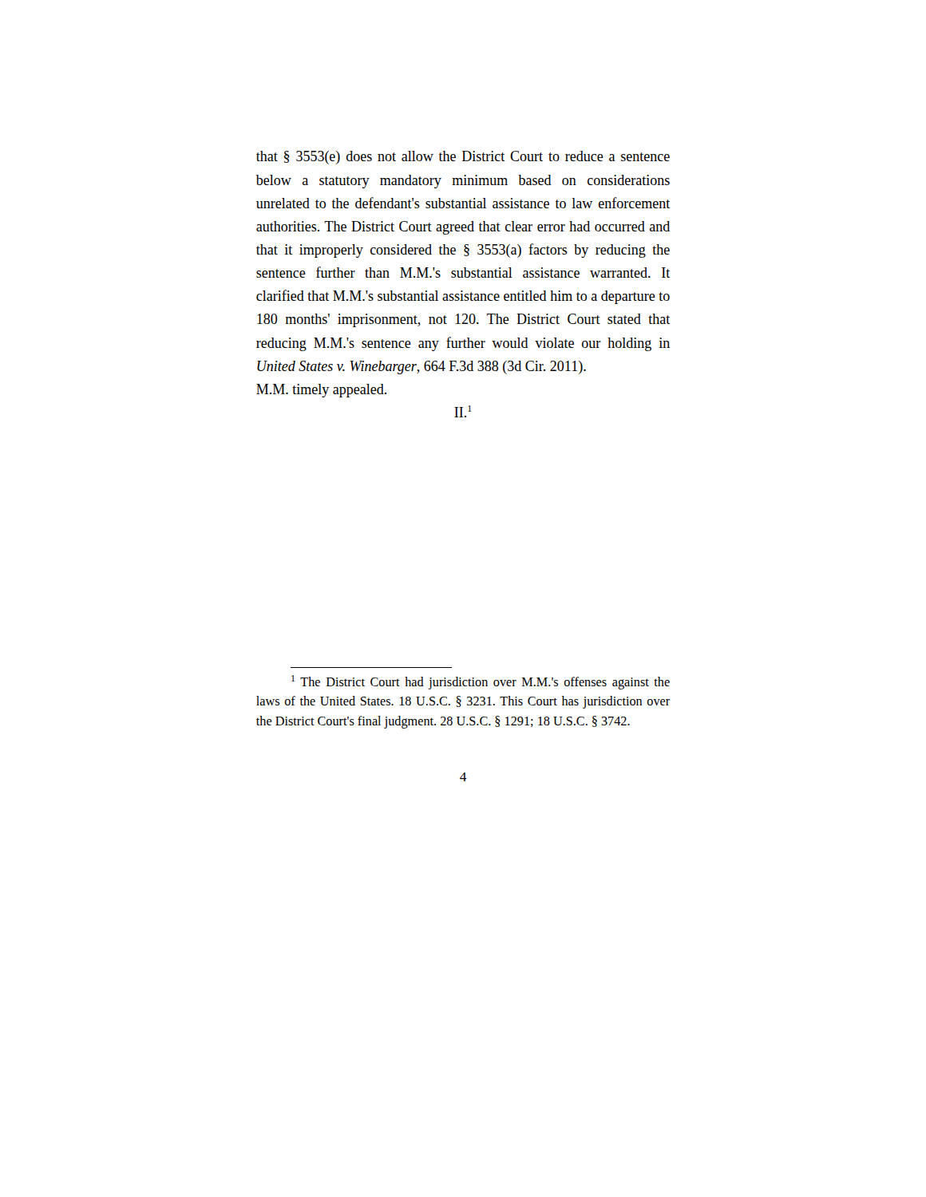that § 3553(e) does not allow the District Court to reduce a sentence below a statutory mandatory minimum based on considerations unrelated to the defendant's substantial assistance to law enforcement authorities. The District Court agreed that clear error had occurred and that it improperly considered the § 3553(a) factors by reducing the sentence further than M.M.'s substantial assistance warranted. It clarified that M.M.'s substantial assistance entitled him to a departure to 180 months' imprisonment, not 120. The District Court stated that reducing M.M.'s sentence any further would violate our holding in United States v. Winebarger, 664 F.3d 388 (3d Cir. 2011).
M.M. timely appealed.
II.1
1 The District Court had jurisdiction over M.M.'s offenses against the laws of the United States. 18 U.S.C. § 3231. This Court has jurisdiction over the District Court's final judgment. 28 U.S.C. § 1291; 18 U.S.C. § 3742.
4